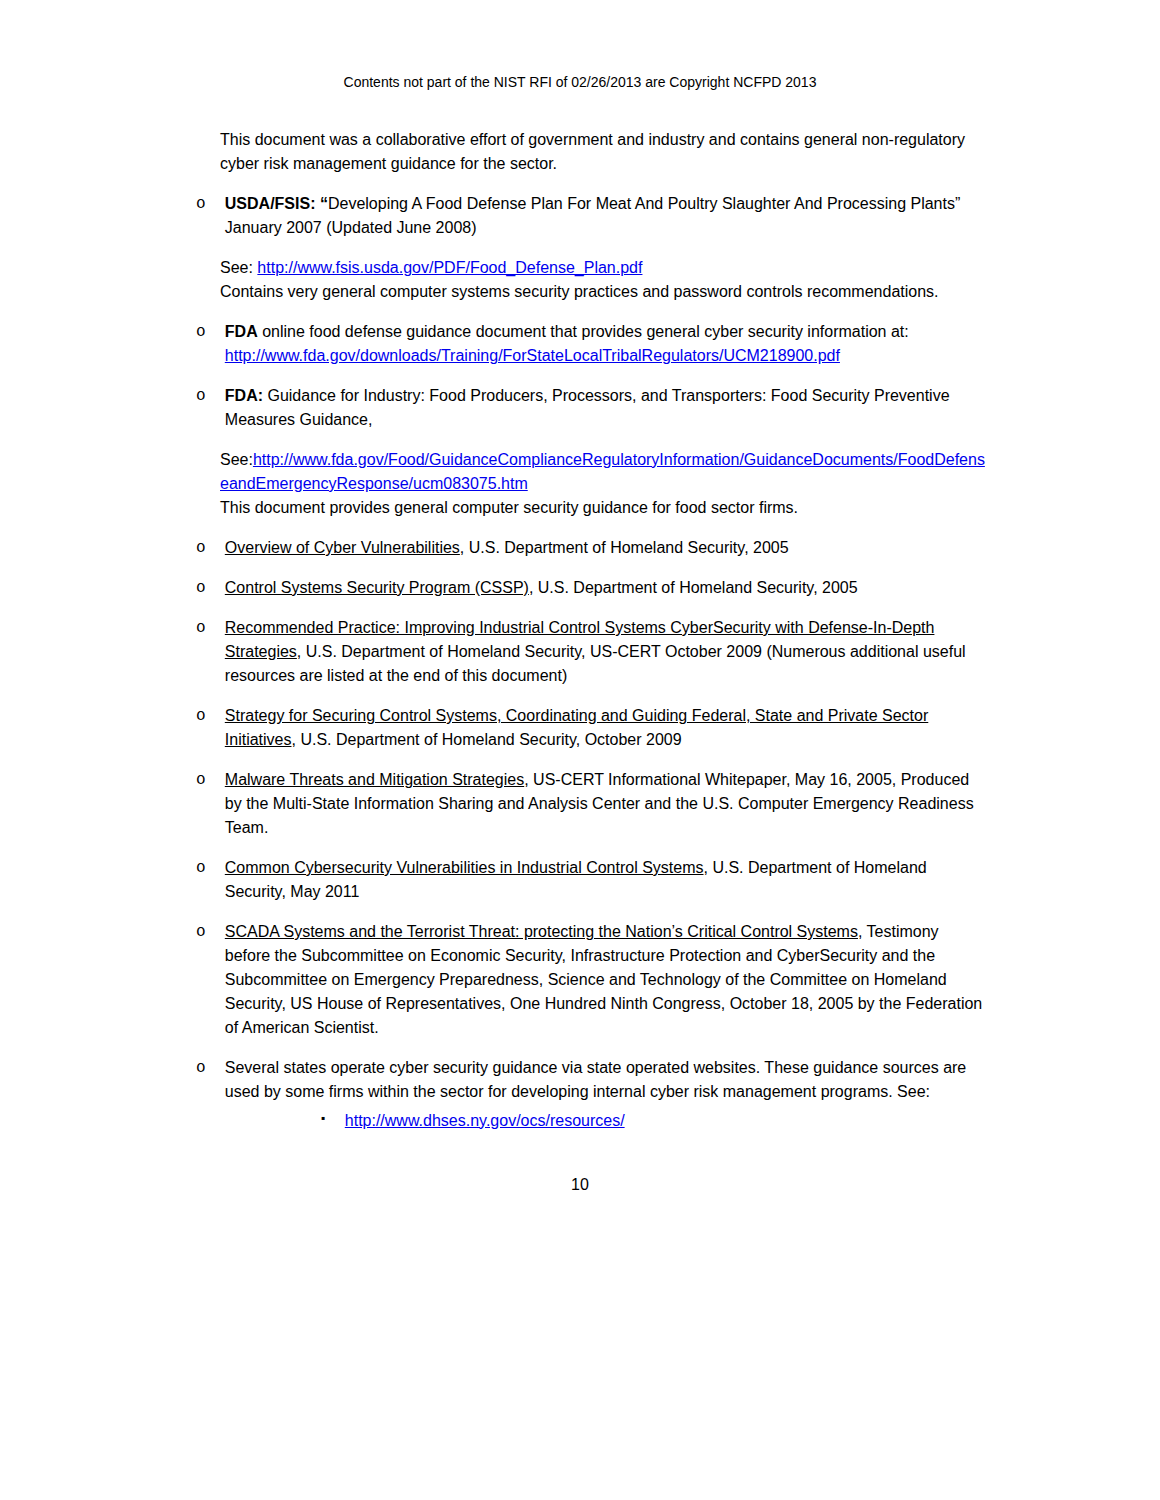Contents not part of the NIST RFI of 02/26/2013 are Copyright NCFPD 2013
This document was a collaborative effort of government and industry and contains general non-regulatory cyber risk management guidance for the sector.
USDA/FSIS: “Developing A Food Defense Plan For Meat And Poultry Slaughter And Processing Plants” January 2007 (Updated June 2008)
See: http://www.fsis.usda.gov/PDF/Food_Defense_Plan.pdf
Contains very general computer systems security practices and password controls recommendations.
FDA online food defense guidance document that provides general cyber security information at:
http://www.fda.gov/downloads/Training/ForStateLocalTribalRegulators/UCM218900.pdf
FDA: Guidance for Industry: Food Producers, Processors, and Transporters: Food Security Preventive Measures Guidance,
See:http://www.fda.gov/Food/GuidanceComplianceRegulatoryInformation/GuidanceDocuments/FoodDefenseandEmergencyResponse/ucm083075.htm
This document provides general computer security guidance for food sector firms.
Overview of Cyber Vulnerabilities, U.S. Department of Homeland Security, 2005
Control Systems Security Program (CSSP), U.S. Department of Homeland Security, 2005
Recommended Practice: Improving Industrial Control Systems CyberSecurity with Defense-In-Depth Strategies, U.S. Department of Homeland Security, US-CERT October 2009 (Numerous additional useful resources are listed at the end of this document)
Strategy for Securing Control Systems, Coordinating and Guiding Federal, State and Private Sector Initiatives, U.S. Department of Homeland Security, October 2009
Malware Threats and Mitigation Strategies, US-CERT Informational Whitepaper, May 16, 2005, Produced by the Multi-State Information Sharing and Analysis Center and the U.S. Computer Emergency Readiness Team.
Common Cybersecurity Vulnerabilities in Industrial Control Systems, U.S. Department of Homeland Security, May 2011
SCADA Systems and the Terrorist Threat: protecting the Nation’s Critical Control Systems, Testimony before the Subcommittee on Economic Security, Infrastructure Protection and CyberSecurity and the Subcommittee on Emergency Preparedness, Science and Technology of the Committee on Homeland Security, US House of Representatives, One Hundred Ninth Congress, October 18, 2005 by the Federation of American Scientist.
Several states operate cyber security guidance via state operated websites. These guidance sources are used by some firms within the sector for developing internal cyber risk management programs. See:
http://www.dhses.ny.gov/ocs/resources/
10